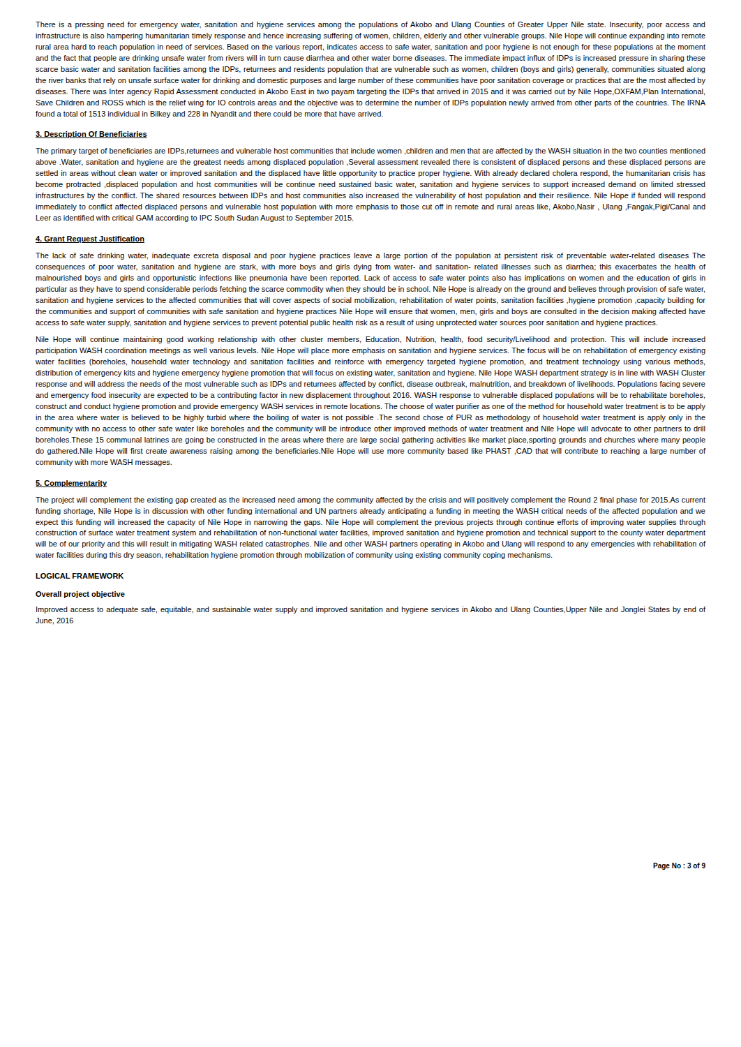There is a pressing need for emergency water, sanitation and hygiene services among the populations of Akobo and Ulang Counties of Greater Upper Nile state. Insecurity, poor access and infrastructure is also hampering humanitarian timely response and hence increasing suffering of women, children, elderly and other vulnerable groups. Nile Hope will continue expanding into remote rural area hard to reach population in need of services. Based on the various report, indicates access to safe water, sanitation and poor hygiene is not enough for these populations at the moment and the fact that people are drinking unsafe water from rivers will in turn cause diarrhea and other water borne diseases. The immediate impact influx of IDPs is increased pressure in sharing these scarce basic water and sanitation facilities among the IDPs, returnees and residents population that are vulnerable such as women, children (boys and girls) generally, communities situated along the river banks that rely on unsafe surface water for drinking and domestic purposes and large number of these communities have poor sanitation coverage or practices that are the most affected by diseases. There was Inter agency Rapid Assessment conducted in Akobo East in two payam targeting the IDPs that arrived in 2015 and it was carried out by Nile Hope,OXFAM,Plan International, Save Children and ROSS which is the relief wing for IO controls areas and the objective was to determine the number of IDPs population newly arrived from other parts of the countries. The IRNA found a total of 1513 individual in Bilkey and 228 in Nyandit and there could be more that have arrived.
3. Description Of Beneficiaries
The primary target of beneficiaries are IDPs,returnees and vulnerable host communities that include women ,children and men that are affected by the WASH situation in the two counties mentioned above .Water, sanitation and hygiene are the greatest needs among displaced population ,Several assessment revealed there is consistent of displaced persons and these displaced persons are settled in areas without clean water or improved sanitation and the displaced have little opportunity to practice proper hygiene. With already declared cholera respond, the humanitarian crisis has become protracted ,displaced population and host communities will be continue need sustained basic water, sanitation and hygiene services to support increased demand on limited stressed infrastructures by the conflict. The shared resources between IDPs and host communities also increased the vulnerability of host population and their resilience. Nile Hope if funded will respond immediately to conflict affected displaced persons and vulnerable host population with more emphasis to those cut off in remote and rural areas like, Akobo,Nasir , Ulang ,Fangak,Pigi/Canal and Leer as identified with critical GAM according to IPC South Sudan August to September 2015.
4. Grant Request Justification
The lack of safe drinking water, inadequate excreta disposal and poor hygiene practices leave a large portion of the population at persistent risk of preventable water-related diseases The consequences of poor water, sanitation and hygiene are stark, with more boys and girls dying from water- and sanitation- related illnesses such as diarrhea; this exacerbates the health of malnourished boys and girls and opportunistic infections like pneumonia have been reported. Lack of access to safe water points also has implications on women and the education of girls in particular as they have to spend considerable periods fetching the scarce commodity when they should be in school. Nile Hope is already on the ground and believes through provision of safe water, sanitation and hygiene services to the affected communities that will cover aspects of social mobilization, rehabilitation of water points, sanitation facilities ,hygiene promotion ,capacity building for the communities and support of communities with safe sanitation and hygiene practices Nile Hope will ensure that women, men, girls and boys are consulted in the decision making affected have access to safe water supply, sanitation and hygiene services to prevent potential public health risk as a result of using unprotected water sources poor sanitation and hygiene practices.
Nile Hope will continue maintaining good working relationship with other cluster members, Education, Nutrition, health, food security/Livelihood and protection. This will include increased participation WASH coordination meetings as well various levels. Nile Hope will place more emphasis on sanitation and hygiene services. The focus will be on rehabilitation of emergency existing water facilities (boreholes, household water technology and sanitation facilities and reinforce with emergency targeted hygiene promotion, and treatment technology using various methods, distribution of emergency kits and hygiene emergency hygiene promotion that will focus on existing water, sanitation and hygiene. Nile Hope WASH department strategy is in line with WASH Cluster response and will address the needs of the most vulnerable such as IDPs and returnees affected by conflict, disease outbreak, malnutrition, and breakdown of livelihoods. Populations facing severe and emergency food insecurity are expected to be a contributing factor in new displacement throughout 2016. WASH response to vulnerable displaced populations will be to rehabilitate boreholes, construct and conduct hygiene promotion and provide emergency WASH services in remote locations. The choose of water purifier as one of the method for household water treatment is to be apply in the area where water is believed to be highly turbid where the boiling of water is not possible .The second chose of PUR as methodology of household water treatment is apply only in the community with no access to other safe water like boreholes and the community will be introduce other improved methods of water treatment and Nile Hope will advocate to other partners to drill boreholes.These 15 communal latrines are going be constructed in the areas where there are large social gathering activities like market place,sporting grounds and churches where many people do gathered.Nile Hope will first create awareness raising among the beneficiaries.Nile Hope will use more community based like PHAST ,CAD that will contribute to reaching a large number of community with more WASH messages.
5. Complementarity
The project will complement the existing gap created as the increased need among the community affected by the crisis and will positively complement the Round 2 final phase for 2015.As current funding shortage, Nile Hope is in discussion with other funding international and UN partners already anticipating a funding in meeting the WASH critical needs of the affected population and we expect this funding will increased the capacity of Nile Hope in narrowing the gaps. Nile Hope will complement the previous projects through continue efforts of improving water supplies through construction of surface water treatment system and rehabilitation of non-functional water facilities, improved sanitation and hygiene promotion and technical support to the county water department will be of our priority and this will result in mitigating WASH related catastrophes. Nile and other WASH partners operating in Akobo and Ulang will respond to any emergencies with rehabilitation of water facilities during this dry season, rehabilitation hygiene promotion through mobilization of community using existing community coping mechanisms.
LOGICAL FRAMEWORK
Overall project objective
Improved access to adequate safe, equitable, and sustainable water supply and improved sanitation and hygiene services in Akobo and Ulang Counties,Upper Nile and Jonglei States by end of June, 2016
Page No : 3 of 9